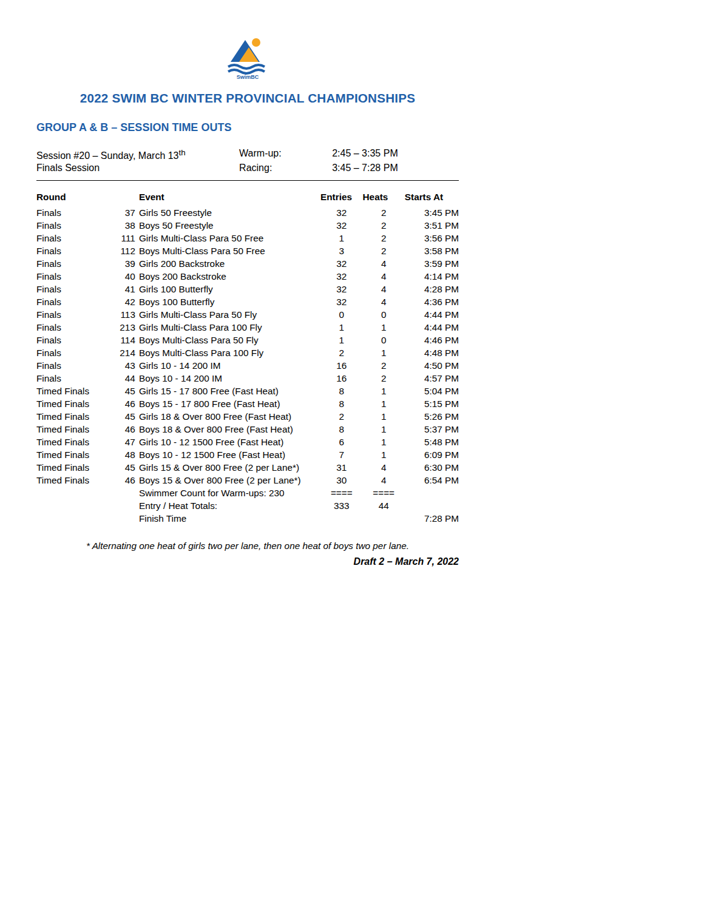SwimBC
2022 SWIM BC WINTER PROVINCIAL CHAMPIONSHIPS
GROUP A & B – SESSION TIME OUTS
| Session #20 – Sunday, March 13 th | Warm-up: | 2:45 – 3:35 PM |
| Finals Session | Racing: | 3:45 – 7:28 PM |
| Round | | Event | Entries | Heats | Starts At |
| --- | --- | --- | --- | --- | --- |
| Finals | 37 | Girls 50 Freestyle | 32 | 2 | 3:45 PM |
| Finals | 38 | Boys 50 Freestyle | 32 | 2 | 3:51 PM |
| Finals | 111 | Girls Multi-Class Para 50 Free | 1 | 2 | 3:56 PM |
| Finals | 112 | Boys Multi-Class Para 50 Free | 3 | 2 | 3:58 PM |
| Finals | 39 | Girls 200 Backstroke | 32 | 4 | 3:59 PM |
| Finals | 40 | Boys 200 Backstroke | 32 | 4 | 4:14 PM |
| Finals | 41 | Girls 100 Butterfly | 32 | 4 | 4:28 PM |
| Finals | 42 | Boys 100 Butterfly | 32 | 4 | 4:36 PM |
| Finals | 113 | Girls Multi-Class Para 50 Fly | 0 | 0 | 4:44 PM |
| Finals | 213 | Girls Multi-Class Para 100 Fly | 1 | 1 | 4:44 PM |
| Finals | 114 | Boys Multi-Class Para 50 Fly | 1 | 0 | 4:46 PM |
| Finals | 214 | Boys Multi-Class Para 100 Fly | 2 | 1 | 4:48 PM |
| Finals | 43 | Girls 10 - 14 200 IM | 16 | 2 | 4:50 PM |
| Finals | 44 | Boys 10 - 14 200 IM | 16 | 2 | 4:57 PM |
| Timed Finals | 45 | Girls 15 - 17 800 Free (Fast Heat) | 8 | 1 | 5:04 PM |
| Timed Finals | 46 | Boys 15 - 17 800 Free (Fast Heat) | 8 | 1 | 5:15 PM |
| Timed Finals | 45 | Girls 18 & Over 800 Free (Fast Heat) | 2 | 1 | 5:26 PM |
| Timed Finals | 46 | Boys 18 & Over 800 Free (Fast Heat) | 8 | 1 | 5:37 PM |
| Timed Finals | 47 | Girls 10 - 12 1500 Free (Fast Heat) | 6 | 1 | 5:48 PM |
| Timed Finals | 48 | Boys 10 - 12 1500 Free (Fast Heat) | 7 | 1 | 6:09 PM |
| Timed Finals | 45 | Girls 15 & Over 800 Free (2 per Lane*) | 31 | 4 | 6:30 PM |
| Timed Finals | 46 | Boys 15 & Over 800 Free (2 per Lane*) | 30 | 4 | 6:54 PM |
| | | Swimmer Count for Warm-ups: 230 | ==== | ==== | |
| | | Entry / Heat Totals: | 333 | 44 | |
| | | Finish Time | | | 7:28 PM |
* Alternating one heat of girls two per lane, then one heat of boys two per lane.
Draft 2 – March 7, 2022